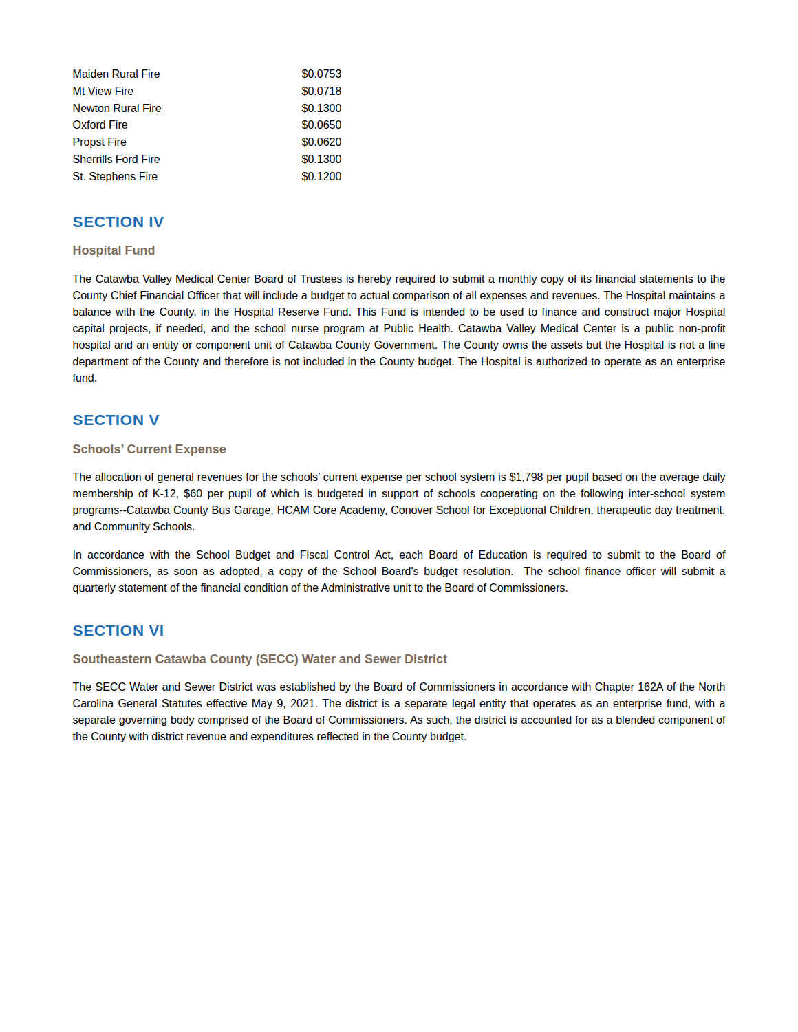| Maiden Rural Fire | $0.0753 |
| Mt View Fire | $0.0718 |
| Newton Rural Fire | $0.1300 |
| Oxford Fire | $0.0650 |
| Propst Fire | $0.0620 |
| Sherrills Ford Fire | $0.1300 |
| St. Stephens Fire | $0.1200 |
SECTION IV
Hospital Fund
The Catawba Valley Medical Center Board of Trustees is hereby required to submit a monthly copy of its financial statements to the County Chief Financial Officer that will include a budget to actual comparison of all expenses and revenues. The Hospital maintains a balance with the County, in the Hospital Reserve Fund. This Fund is intended to be used to finance and construct major Hospital capital projects, if needed, and the school nurse program at Public Health. Catawba Valley Medical Center is a public non-profit hospital and an entity or component unit of Catawba County Government. The County owns the assets but the Hospital is not a line department of the County and therefore is not included in the County budget. The Hospital is authorized to operate as an enterprise fund.
SECTION V
Schools’ Current Expense
The allocation of general revenues for the schools’ current expense per school system is $1,798 per pupil based on the average daily membership of K-12, $60 per pupil of which is budgeted in support of schools cooperating on the following inter-school system programs--Catawba County Bus Garage, HCAM Core Academy, Conover School for Exceptional Children, therapeutic day treatment, and Community Schools.
In accordance with the School Budget and Fiscal Control Act, each Board of Education is required to submit to the Board of Commissioners, as soon as adopted, a copy of the School Board's budget resolution. The school finance officer will submit a quarterly statement of the financial condition of the Administrative unit to the Board of Commissioners.
SECTION VI
Southeastern Catawba County (SECC) Water and Sewer District
The SECC Water and Sewer District was established by the Board of Commissioners in accordance with Chapter 162A of the North Carolina General Statutes effective May 9, 2021. The district is a separate legal entity that operates as an enterprise fund, with a separate governing body comprised of the Board of Commissioners. As such, the district is accounted for as a blended component of the County with district revenue and expenditures reflected in the County budget.